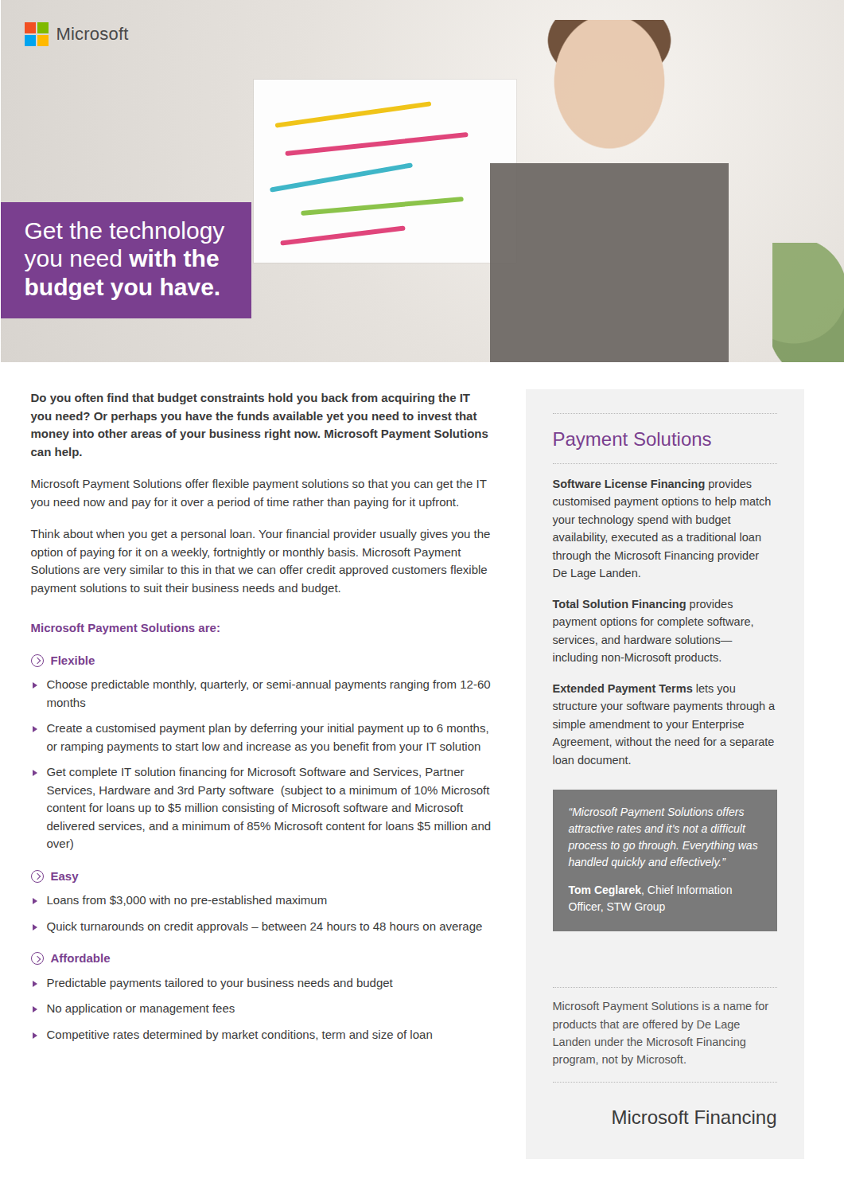Microsoft
Get the technology
you need with the
budget you have.
Do you often find that budget constraints hold you back from acquiring the IT you need? Or perhaps you have the funds available yet you need to invest that money into other areas of your business right now. Microsoft Payment Solutions can help.
Microsoft Payment Solutions offer flexible payment solutions so that you can get the IT you need now and pay for it over a period of time rather than paying for it upfront.
Think about when you get a personal loan. Your financial provider usually gives you the option of paying for it on a weekly, fortnightly or monthly basis. Microsoft Payment Solutions are very similar to this in that we can offer credit approved customers flexible payment solutions to suit their business needs and budget.
Microsoft Payment Solutions are:
Flexible
Choose predictable monthly, quarterly, or semi-annual payments ranging from 12-60 months
Create a customised payment plan by deferring your initial payment up to 6 months, or ramping payments to start low and increase as you benefit from your IT solution
Get complete IT solution financing for Microsoft Software and Services, Partner Services, Hardware and 3rd Party software (subject to a minimum of 10% Microsoft content for loans up to $5 million consisting of Microsoft software and Microsoft delivered services, and a minimum of 85% Microsoft content for loans $5 million and over)
Easy
Loans from $3,000 with no pre-established maximum
Quick turnarounds on credit approvals – between 24 hours to 48 hours on average
Affordable
Predictable payments tailored to your business needs and budget
No application or management fees
Competitive rates determined by market conditions, term and size of loan
Payment Solutions
Software License Financing provides customised payment options to help match your technology spend with budget availability, executed as a traditional loan through the Microsoft Financing provider De Lage Landen.
Total Solution Financing provides payment options for complete software, services, and hardware solutions—including non-Microsoft products.
Extended Payment Terms lets you structure your software payments through a simple amendment to your Enterprise Agreement, without the need for a separate loan document.
“Microsoft Payment Solutions offers attractive rates and it’s not a difficult process to go through. Everything was handled quickly and effectively.”
Tom Ceglarek, Chief Information Officer, STW Group
Microsoft Payment Solutions is a name for products that are offered by De Lage Landen under the Microsoft Financing program, not by Microsoft.
Microsoft Financing